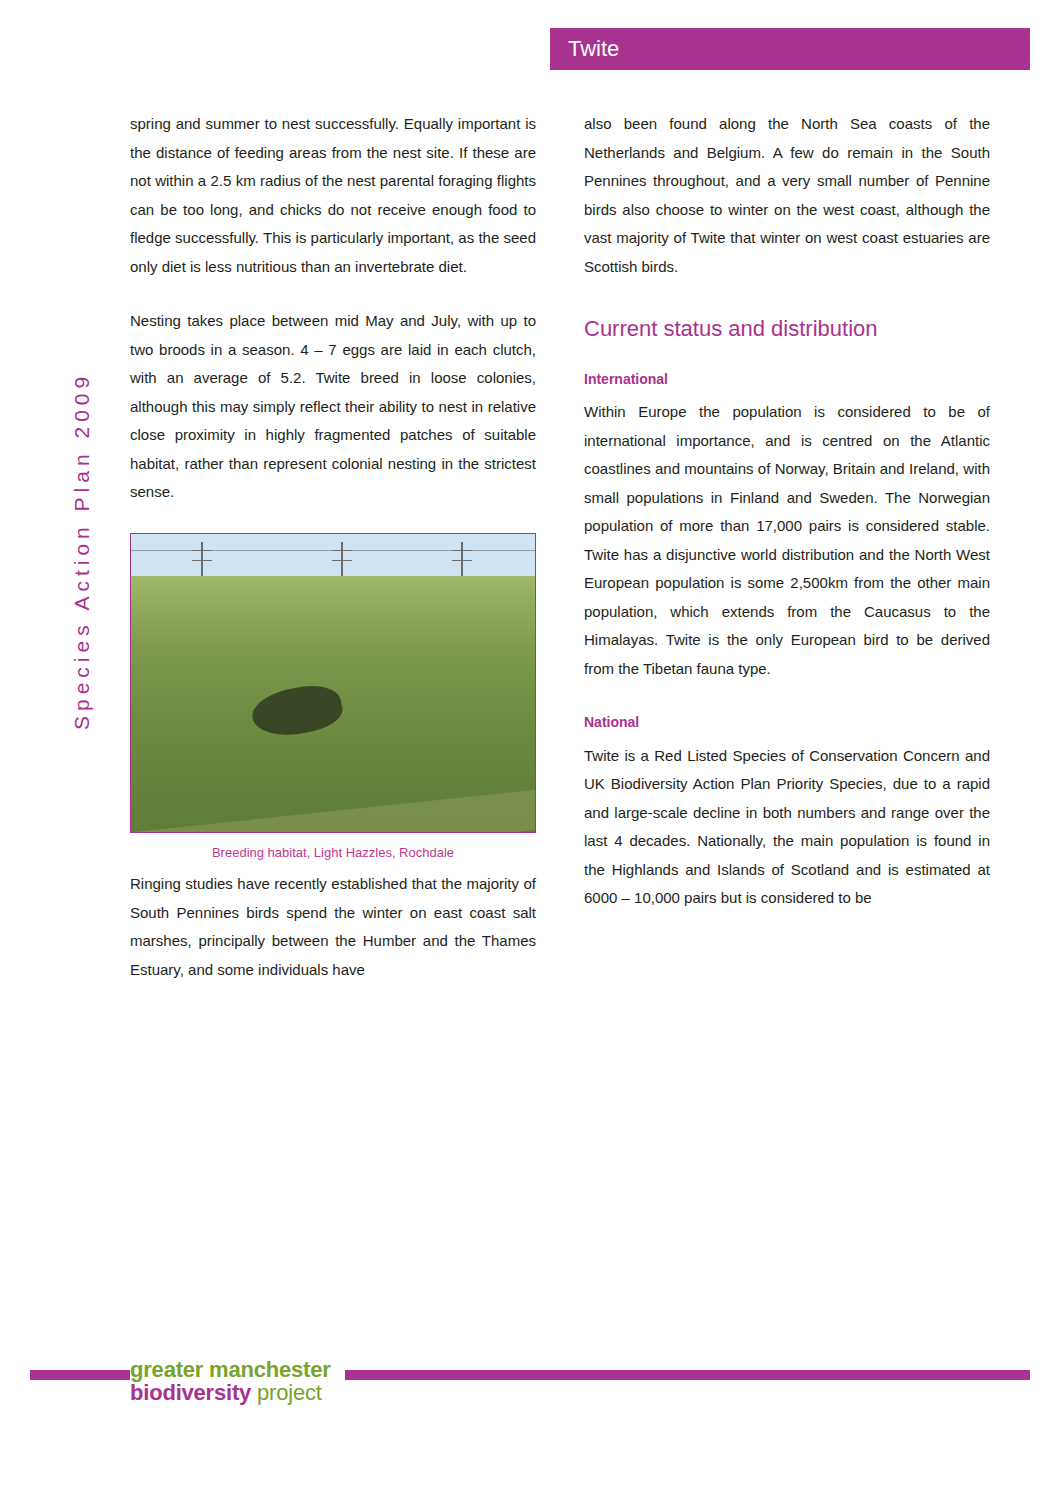Twite
Species Action Plan 2009
spring and summer to nest successfully. Equally important is the distance of feeding areas from the nest site. If these are not within a 2.5 km radius of the nest parental foraging flights can be too long, and chicks do not receive enough food to fledge successfully. This is particularly important, as the seed only diet is less nutritious than an invertebrate diet.
Nesting takes place between mid May and July, with up to two broods in a season. 4 – 7 eggs are laid in each clutch, with an average of 5.2. Twite breed in loose colonies, although this may simply reflect their ability to nest in relative close proximity in highly fragmented patches of suitable habitat, rather than represent colonial nesting in the strictest sense.
Breeding habitat, Light Hazzles, Rochdale
Ringing studies have recently established that the majority of South Pennines birds spend the winter on east coast salt marshes, principally between the Humber and the Thames Estuary, and some individuals have
also been found along the North Sea coasts of the Netherlands and Belgium. A few do remain in the South Pennines throughout, and a very small number of Pennine birds also choose to winter on the west coast, although the vast majority of Twite that winter on west coast estuaries are Scottish birds.
Current status and distribution
International
Within Europe the population is considered to be of international importance, and is centred on the Atlantic coastlines and mountains of Norway, Britain and Ireland, with small populations in Finland and Sweden. The Norwegian population of more than 17,000 pairs is considered stable. Twite has a disjunctive world distribution and the North West European population is some 2,500km from the other main population, which extends from the Caucasus to the Himalayas. Twite is the only European bird to be derived from the Tibetan fauna type.
National
Twite is a Red Listed Species of Conservation Concern and UK Biodiversity Action Plan Priority Species, due to a rapid and large-scale decline in both numbers and range over the last 4 decades. Nationally, the main population is found in the Highlands and Islands of Scotland and is estimated at 6000 – 10,000 pairs but is considered to be
greater manchester biodiversity project